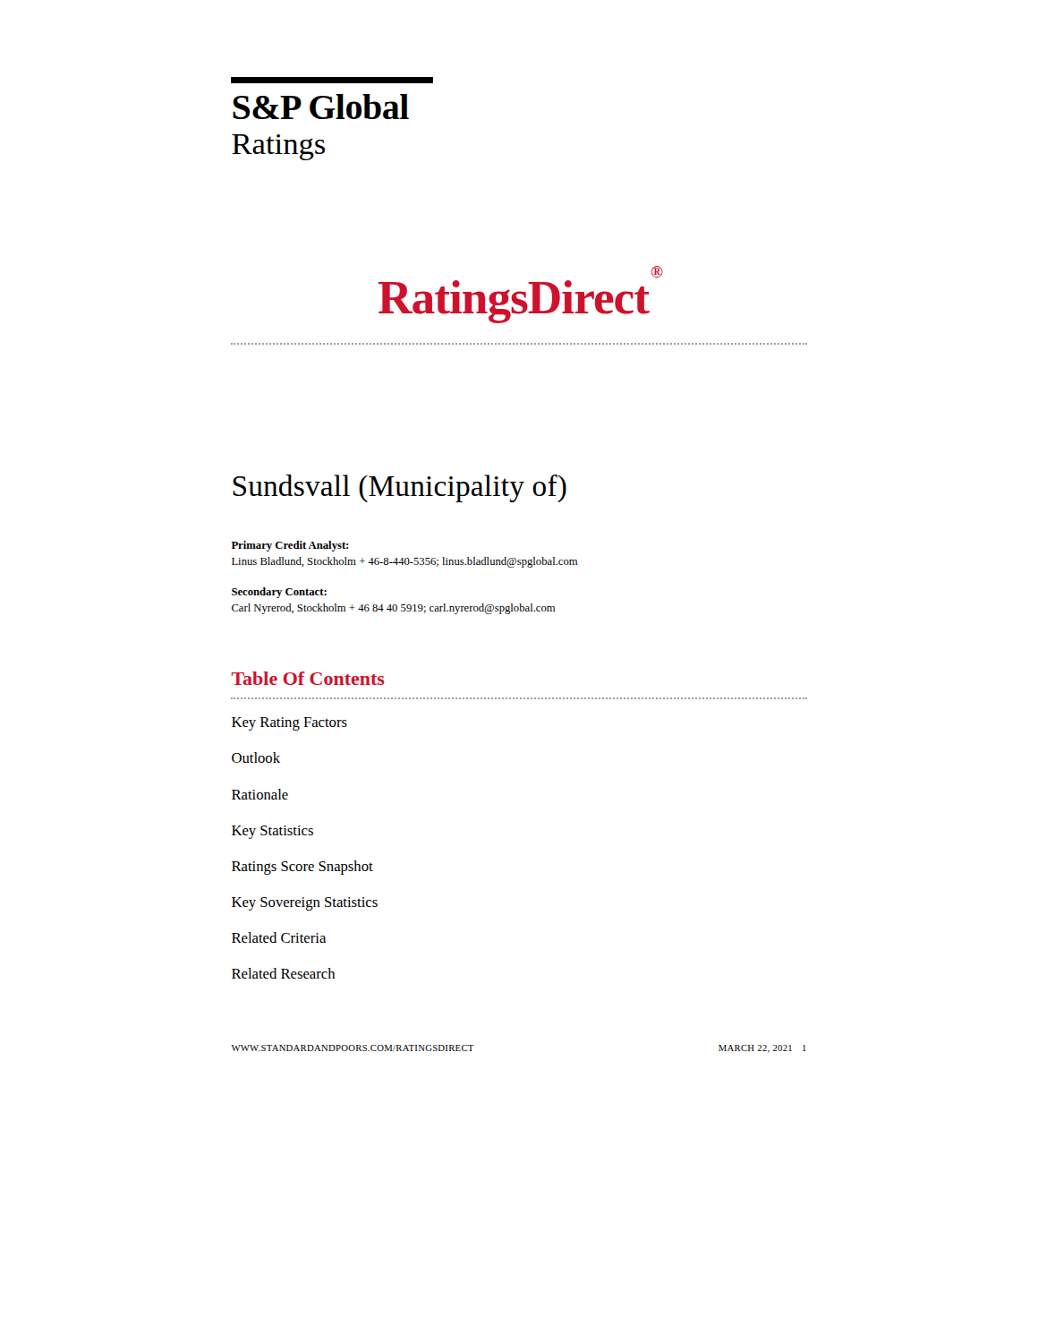S&P Global
Ratings
RatingsDirect®
Sundsvall (Municipality of)
Primary Credit Analyst:
Linus Bladlund, Stockholm + 46-8-440-5356; linus.bladlund@spglobal.com
Secondary Contact:
Carl Nyrerod, Stockholm + 46 84 40 5919; carl.nyrerod@spglobal.com
Table Of Contents
Key Rating Factors
Outlook
Rationale
Key Statistics
Ratings Score Snapshot
Key Sovereign Statistics
Related Criteria
Related Research
www.standardandpoors.com/ratingsdirect March 22, 20211